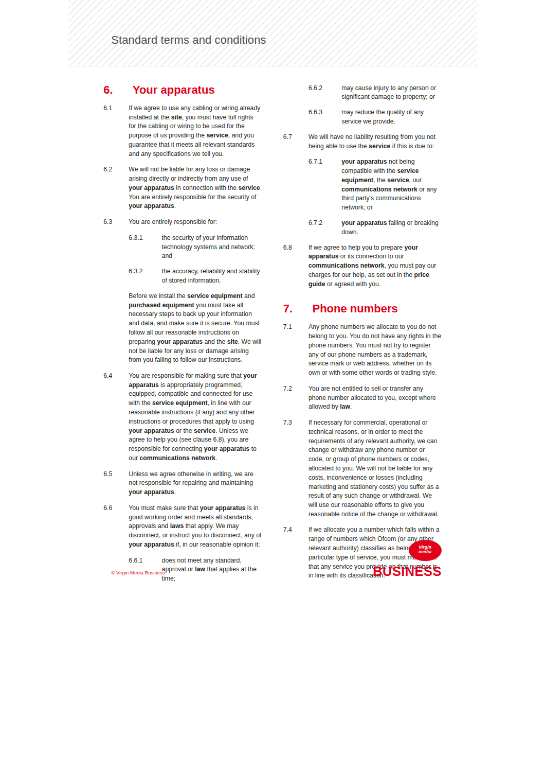Standard terms and conditions
6. Your apparatus
6.1
If we agree to use any cabling or wiring already installed at the site, you must have full rights for the cabling or wiring to be used for the purpose of us providing the service, and you guarantee that it meets all relevant standards and any specifications we tell you.
6.2
We will not be liable for any loss or damage arising directly or indirectly from any use of your apparatus in connection with the service. You are entirely responsible for the security of your apparatus.
6.3
You are entirely responsible for:
6.3.1
the security of your information technology systems and network; and
6.3.2
the accuracy, reliability and stability of stored information.
Before we install the service equipment and purchased equipment you must take all necessary steps to back up your information and data, and make sure it is secure. You must follow all our reasonable instructions on preparing your apparatus and the site. We will not be liable for any loss or damage arising from you failing to follow our instructions.
6.4
You are responsible for making sure that your apparatus is appropriately programmed, equipped, compatible and connected for use with the service equipment, in line with our reasonable instructions (if any) and any other instructions or procedures that apply to using your apparatus or the service. Unless we agree to help you (see clause 6.8), you are responsible for connecting your apparatus to our communications network.
6.5
Unless we agree otherwise in writing, we are not responsible for repairing and maintaining your apparatus.
6.6
You must make sure that your apparatus is in good working order and meets all standards, approvals and laws that apply. We may disconnect, or instruct you to disconnect, any of your apparatus if, in our reasonable opinion it:
6.6.1
does not meet any standard, approval or law that applies at the time;
6.6.2
may cause injury to any person or significant damage to property; or
6.6.3
may reduce the quality of any service we provide.
6.7
We will have no liability resulting from you not being able to use the service if this is due to:
6.7.1
your apparatus not being compatible with the service equipment, the service, our communications network or any third party's communications network; or
6.7.2
your apparatus failing or breaking down.
6.8
If we agree to help you to prepare your apparatus or its connection to our communications network, you must pay our charges for our help, as set out in the price guide or agreed with you.
7. Phone numbers
7.1
Any phone numbers we allocate to you do not belong to you. You do not have any rights in the phone numbers. You must not try to register any of our phone numbers as a trademark, service mark or web address, whether on its own or with some other words or trading style.
7.2
You are not entitled to sell or transfer any phone number allocated to you, except where allowed by law.
7.3
If necessary for commercial, operational or technical reasons, or in order to meet the requirements of any relevant authority, we can change or withdraw any phone number or code, or group of phone numbers or codes, allocated to you. We will not be liable for any costs, inconvenience or losses (including marketing and stationery costs) you suffer as a result of any such change or withdrawal. We will use our reasonable efforts to give you reasonable notice of the change or withdrawal.
7.4
If we allocate you a number which falls within a range of numbers which Ofcom (or any other relevant authority) classifies as being for a particular type of service, you must make sure that any service you provide on that number is in line with its classification.
© Virgin Media Business
Virgin
media
BUSINESS